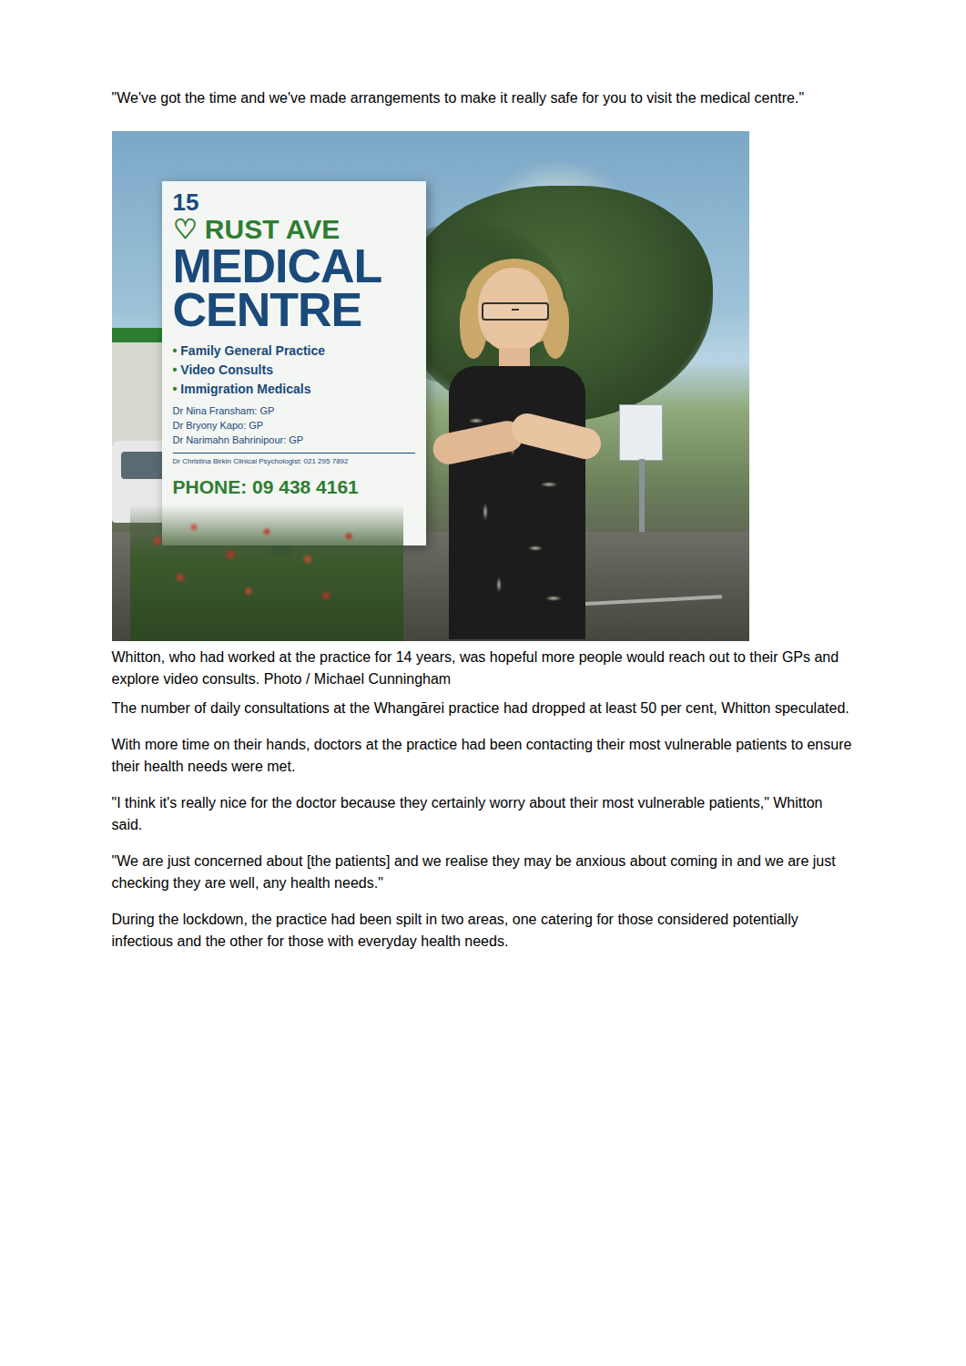"We've got the time and we've made arrangements to make it really safe for you to visit the medical centre."
15
♡ RUST AVE
MEDICAL
CENTRE
Family General Practice
Video Consults
Immigration Medicals
Dr Nina Fransham: GP
Dr Bryony Kapo: GP
Dr Narimahn Bahrinipour: GP
Dr Christina Birkin Clinical Psychologist: 021 295 7892
PHONE: 09 438 4161
Whitton, who had worked at the practice for 14 years, was hopeful more people would reach out to their GPs and explore video consults. Photo / Michael Cunningham
The number of daily consultations at the Whangārei practice had dropped at least 50 per cent, Whitton speculated.
With more time on their hands, doctors at the practice had been contacting their most vulnerable patients to ensure their health needs were met.
"I think it's really nice for the doctor because they certainly worry about their most vulnerable patients," Whitton said.
"We are just concerned about [the patients] and we realise they may be anxious about coming in and we are just checking they are well, any health needs."
During the lockdown, the practice had been spilt in two areas, one catering for those considered potentially infectious and the other for those with everyday health needs.